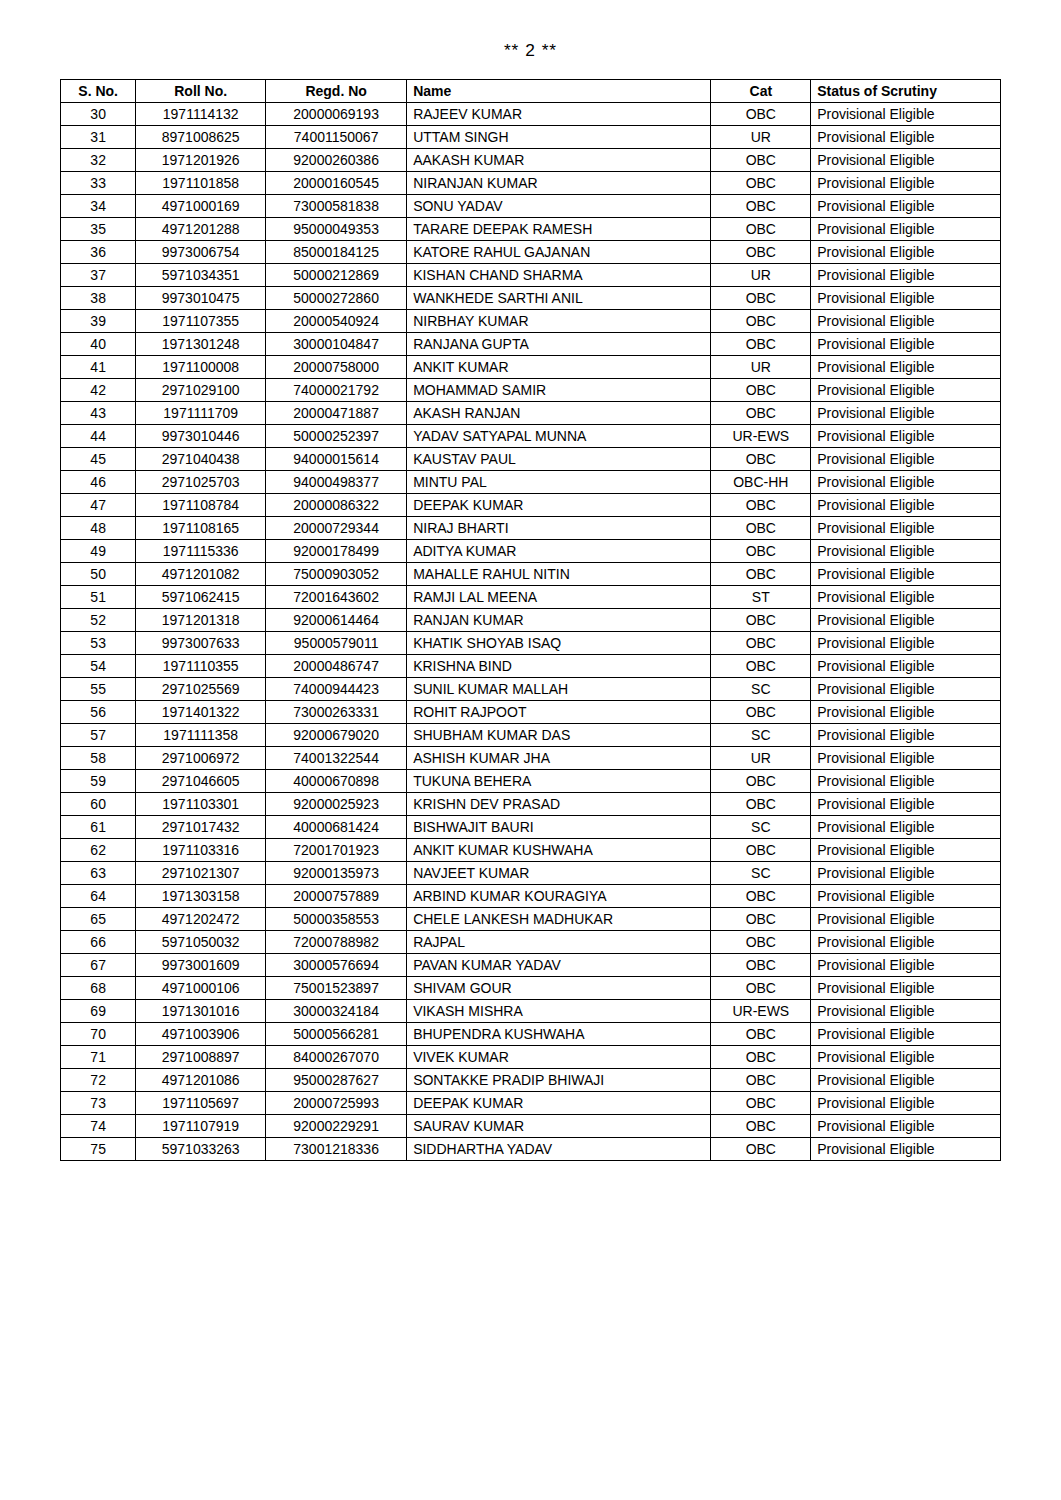** 2 **
| S. No. | Roll No. | Regd. No | Name | Cat | Status of Scrutiny |
| --- | --- | --- | --- | --- | --- |
| 30 | 1971114132 | 20000069193 | RAJEEV KUMAR | OBC | Provisional Eligible |
| 31 | 8971008625 | 74001150067 | UTTAM SINGH | UR | Provisional Eligible |
| 32 | 1971201926 | 92000260386 | AAKASH KUMAR | OBC | Provisional Eligible |
| 33 | 1971101858 | 20000160545 | NIRANJAN KUMAR | OBC | Provisional Eligible |
| 34 | 4971000169 | 73000581838 | SONU YADAV | OBC | Provisional Eligible |
| 35 | 4971201288 | 95000049353 | TARARE DEEPAK RAMESH | OBC | Provisional Eligible |
| 36 | 9973006754 | 85000184125 | KATORE RAHUL GAJANAN | OBC | Provisional Eligible |
| 37 | 5971034351 | 50000212869 | KISHAN CHAND SHARMA | UR | Provisional Eligible |
| 38 | 9973010475 | 50000272860 | WANKHEDE SARTHI ANIL | OBC | Provisional Eligible |
| 39 | 1971107355 | 20000540924 | NIRBHAY KUMAR | OBC | Provisional Eligible |
| 40 | 1971301248 | 30000104847 | RANJANA GUPTA | OBC | Provisional Eligible |
| 41 | 1971100008 | 20000758000 | ANKIT KUMAR | UR | Provisional Eligible |
| 42 | 2971029100 | 74000021792 | MOHAMMAD SAMIR | OBC | Provisional Eligible |
| 43 | 1971111709 | 20000471887 | AKASH RANJAN | OBC | Provisional Eligible |
| 44 | 9973010446 | 50000252397 | YADAV SATYAPAL MUNNA | UR-EWS | Provisional Eligible |
| 45 | 2971040438 | 94000015614 | KAUSTAV PAUL | OBC | Provisional Eligible |
| 46 | 2971025703 | 94000498377 | MINTU PAL | OBC-HH | Provisional Eligible |
| 47 | 1971108784 | 20000086322 | DEEPAK KUMAR | OBC | Provisional Eligible |
| 48 | 1971108165 | 20000729344 | NIRAJ BHARTI | OBC | Provisional Eligible |
| 49 | 1971115336 | 92000178499 | ADITYA KUMAR | OBC | Provisional Eligible |
| 50 | 4971201082 | 75000903052 | MAHALLE RAHUL NITIN | OBC | Provisional Eligible |
| 51 | 5971062415 | 72001643602 | RAMJI LAL MEENA | ST | Provisional Eligible |
| 52 | 1971201318 | 92000614464 | RANJAN KUMAR | OBC | Provisional Eligible |
| 53 | 9973007633 | 95000579011 | KHATIK SHOYAB ISAQ | OBC | Provisional Eligible |
| 54 | 1971110355 | 20000486747 | KRISHNA BIND | OBC | Provisional Eligible |
| 55 | 2971025569 | 74000944423 | SUNIL KUMAR MALLAH | SC | Provisional Eligible |
| 56 | 1971401322 | 73000263331 | ROHIT RAJPOOT | OBC | Provisional Eligible |
| 57 | 1971111358 | 92000679020 | SHUBHAM KUMAR DAS | SC | Provisional Eligible |
| 58 | 2971006972 | 74001322544 | ASHISH KUMAR JHA | UR | Provisional Eligible |
| 59 | 2971046605 | 40000670898 | TUKUNA BEHERA | OBC | Provisional Eligible |
| 60 | 1971103301 | 92000025923 | KRISHN DEV PRASAD | OBC | Provisional Eligible |
| 61 | 2971017432 | 40000681424 | BISHWAJIT BAURI | SC | Provisional Eligible |
| 62 | 1971103316 | 72001701923 | ANKIT KUMAR KUSHWAHA | OBC | Provisional Eligible |
| 63 | 2971021307 | 92000135973 | NAVJEET KUMAR | SC | Provisional Eligible |
| 64 | 1971303158 | 20000757889 | ARBIND KUMAR KOURAGIYA | OBC | Provisional Eligible |
| 65 | 4971202472 | 50000358553 | CHELE LANKESH MADHUKAR | OBC | Provisional Eligible |
| 66 | 5971050032 | 72000788982 | RAJPAL | OBC | Provisional Eligible |
| 67 | 9973001609 | 30000576694 | PAVAN KUMAR YADAV | OBC | Provisional Eligible |
| 68 | 4971000106 | 75001523897 | SHIVAM GOUR | OBC | Provisional Eligible |
| 69 | 1971301016 | 30000324184 | VIKASH MISHRA | UR-EWS | Provisional Eligible |
| 70 | 4971003906 | 50000566281 | BHUPENDRA KUSHWAHA | OBC | Provisional Eligible |
| 71 | 2971008897 | 84000267070 | VIVEK KUMAR | OBC | Provisional Eligible |
| 72 | 4971201086 | 95000287627 | SONTAKKE PRADIP BHIWAJI | OBC | Provisional Eligible |
| 73 | 1971105697 | 20000725993 | DEEPAK KUMAR | OBC | Provisional Eligible |
| 74 | 1971107919 | 92000229291 | SAURAV KUMAR | OBC | Provisional Eligible |
| 75 | 5971033263 | 73001218336 | SIDDHARTHA YADAV | OBC | Provisional Eligible |